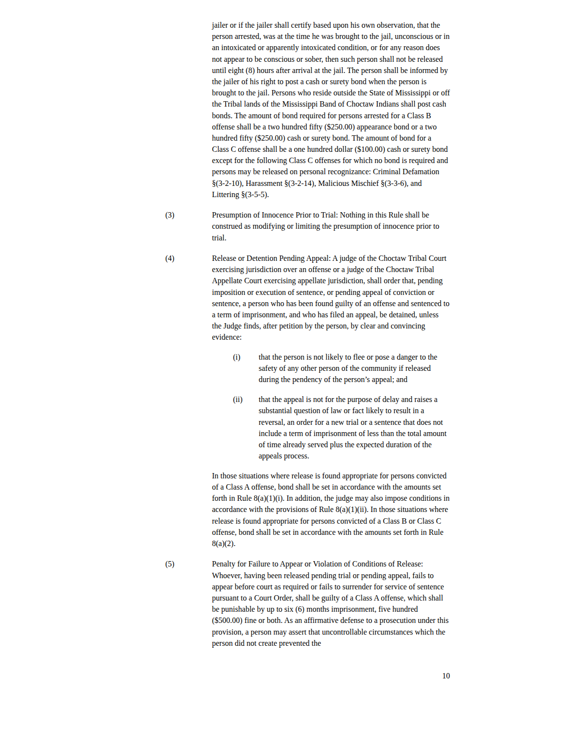jailer or if the jailer shall certify based upon his own observation, that the person arrested, was at the time he was brought to the jail, unconscious or in an intoxicated or apparently intoxicated condition, or for any reason does not appear to be conscious or sober, then such person shall not be released until eight (8) hours after arrival at the jail. The person shall be informed by the jailer of his right to post a cash or surety bond when the person is brought to the jail. Persons who reside outside the State of Mississippi or off the Tribal lands of the Mississippi Band of Choctaw Indians shall post cash bonds. The amount of bond required for persons arrested for a Class B offense shall be a two hundred fifty ($250.00) appearance bond or a two hundred fifty ($250.00) cash or surety bond. The amount of bond for a Class C offense shall be a one hundred dollar ($100.00) cash or surety bond except for the following Class C offenses for which no bond is required and persons may be released on personal recognizance: Criminal Defamation §(3-2-10), Harassment §(3-2-14), Malicious Mischief §(3-3-6), and Littering §(3-5-5).
(3)
Presumption of Innocence Prior to Trial: Nothing in this Rule shall be construed as modifying or limiting the presumption of innocence prior to trial.
(4)
Release or Detention Pending Appeal: A judge of the Choctaw Tribal Court exercising jurisdiction over an offense or a judge of the Choctaw Tribal Appellate Court exercising appellate jurisdiction, shall order that, pending imposition or execution of sentence, or pending appeal of conviction or sentence, a person who has been found guilty of an offense and sentenced to a term of imprisonment, and who has filed an appeal, be detained, unless the Judge finds, after petition by the person, by clear and convincing evidence:
(i)
that the person is not likely to flee or pose a danger to the safety of any other person of the community if released during the pendency of the person’s appeal; and
(ii)
that the appeal is not for the purpose of delay and raises a substantial question of law or fact likely to result in a reversal, an order for a new trial or a sentence that does not include a term of imprisonment of less than the total amount of time already served plus the expected duration of the appeals process.
In those situations where release is found appropriate for persons convicted of a Class A offense, bond shall be set in accordance with the amounts set forth in Rule 8(a)(1)(i). In addition, the judge may also impose conditions in accordance with the provisions of Rule 8(a)(1)(ii). In those situations where release is found appropriate for persons convicted of a Class B or Class C offense, bond shall be set in accordance with the amounts set forth in Rule 8(a)(2).
(5)
Penalty for Failure to Appear or Violation of Conditions of Release: Whoever, having been released pending trial or pending appeal, fails to appear before court as required or fails to surrender for service of sentence pursuant to a Court Order, shall be guilty of a Class A offense, which shall be punishable by up to six (6) months imprisonment, five hundred ($500.00) fine or both. As an affirmative defense to a prosecution under this provision, a person may assert that uncontrollable circumstances which the person did not create prevented the
10